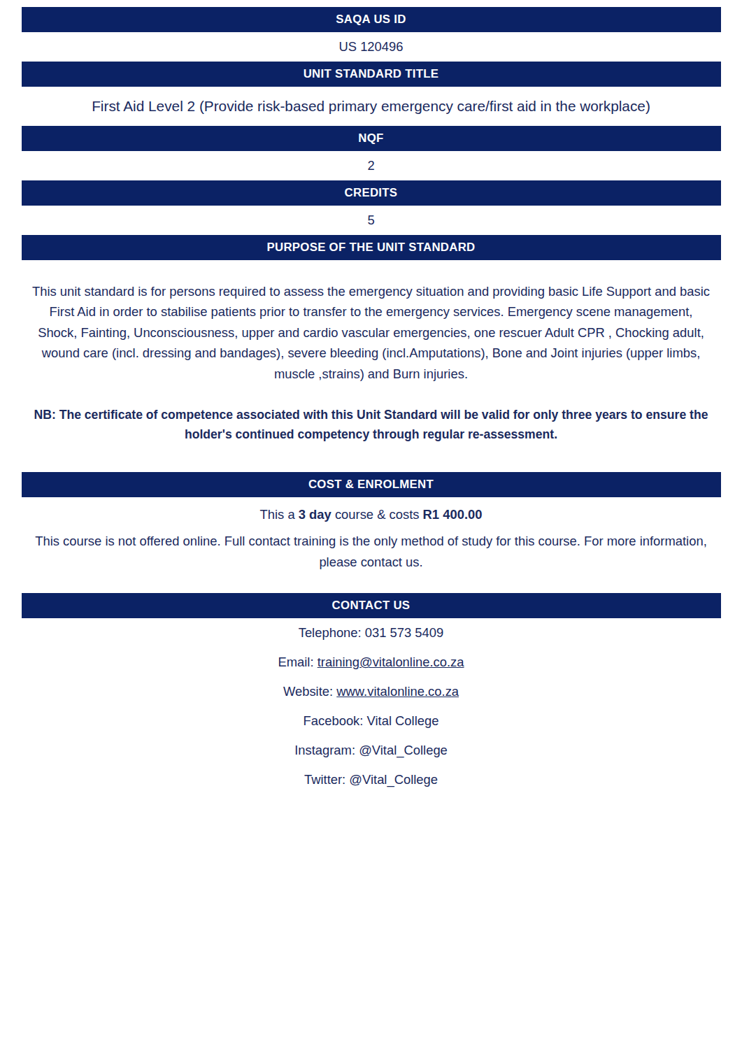SAQA US ID
US 120496
UNIT STANDARD TITLE
First Aid Level 2 (Provide risk-based primary emergency care/first aid in the workplace)
NQF
2
CREDITS
5
PURPOSE OF THE UNIT STANDARD
This unit standard is for persons required to assess the emergency situation and providing basic Life Support and basic First Aid in order to stabilise patients prior to transfer to the emergency services. Emergency scene management, Shock, Fainting, Unconsciousness, upper and cardio vascular emergencies, one rescuer Adult CPR , Chocking adult, wound care (incl. dressing and bandages), severe bleeding (incl.Amputations), Bone and Joint injuries (upper limbs, muscle ,strains) and Burn injuries.
NB: The certificate of competence associated with this Unit Standard will be valid for only three years to ensure the holder's continued competency through regular re-assessment.
COST & ENROLMENT
This a 3 day course & costs R1 400.00
This course is not offered online. Full contact training is the only method of study for this course. For more information, please contact us.
CONTACT US
Telephone: 031 573 5409
Email: training@vitalonline.co.za
Website: www.vitalonline.co.za
Facebook: Vital College
Instagram: @Vital_College
Twitter: @Vital_College